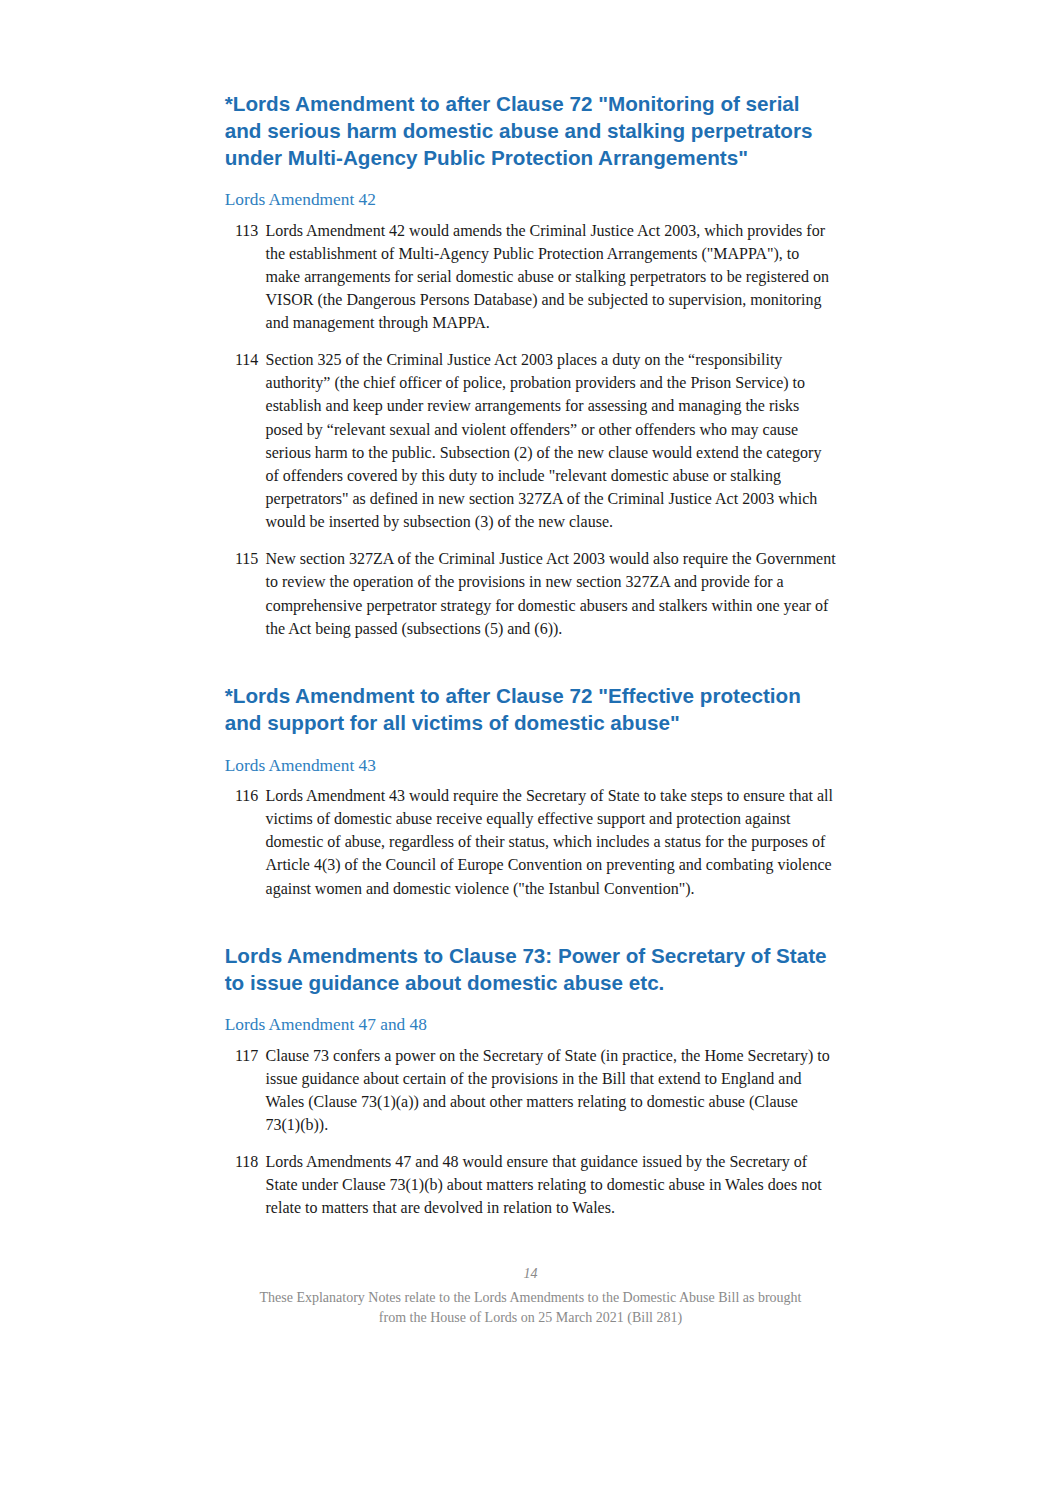*Lords Amendment to after Clause 72 "Monitoring of serial and serious harm domestic abuse and stalking perpetrators under Multi-Agency Public Protection Arrangements"
Lords Amendment 42
113 Lords Amendment 42 would amends the Criminal Justice Act 2003, which provides for the establishment of Multi-Agency Public Protection Arrangements ("MAPPA"), to make arrangements for serial domestic abuse or stalking perpetrators to be registered on VISOR (the Dangerous Persons Database) and be subjected to supervision, monitoring and management through MAPPA.
114 Section 325 of the Criminal Justice Act 2003 places a duty on the “responsibility authority” (the chief officer of police, probation providers and the Prison Service) to establish and keep under review arrangements for assessing and managing the risks posed by “relevant sexual and violent offenders” or other offenders who may cause serious harm to the public. Subsection (2) of the new clause would extend the category of offenders covered by this duty to include "relevant domestic abuse or stalking perpetrators" as defined in new section 327ZA of the Criminal Justice Act 2003 which would be inserted by subsection (3) of the new clause.
115 New section 327ZA of the Criminal Justice Act 2003 would also require the Government to review the operation of the provisions in new section 327ZA and provide for a comprehensive perpetrator strategy for domestic abusers and stalkers within one year of the Act being passed (subsections (5) and (6)).
*Lords Amendment to after Clause 72 "Effective protection and support for all victims of domestic abuse"
Lords Amendment 43
116 Lords Amendment 43 would require the Secretary of State to take steps to ensure that all victims of domestic abuse receive equally effective support and protection against domestic of abuse, regardless of their status, which includes a status for the purposes of Article 4(3) of the Council of Europe Convention on preventing and combating violence against women and domestic violence ("the Istanbul Convention").
Lords Amendments to Clause 73: Power of Secretary of State to issue guidance about domestic abuse etc.
Lords Amendment 47 and 48
117 Clause 73 confers a power on the Secretary of State (in practice, the Home Secretary) to issue guidance about certain of the provisions in the Bill that extend to England and Wales (Clause 73(1)(a)) and about other matters relating to domestic abuse (Clause 73(1)(b)).
118 Lords Amendments 47 and 48 would ensure that guidance issued by the Secretary of State under Clause 73(1)(b) about matters relating to domestic abuse in Wales does not relate to matters that are devolved in relation to Wales.
14
These Explanatory Notes relate to the Lords Amendments to the Domestic Abuse Bill as brought
from the House of Lords on 25 March 2021 (Bill 281)